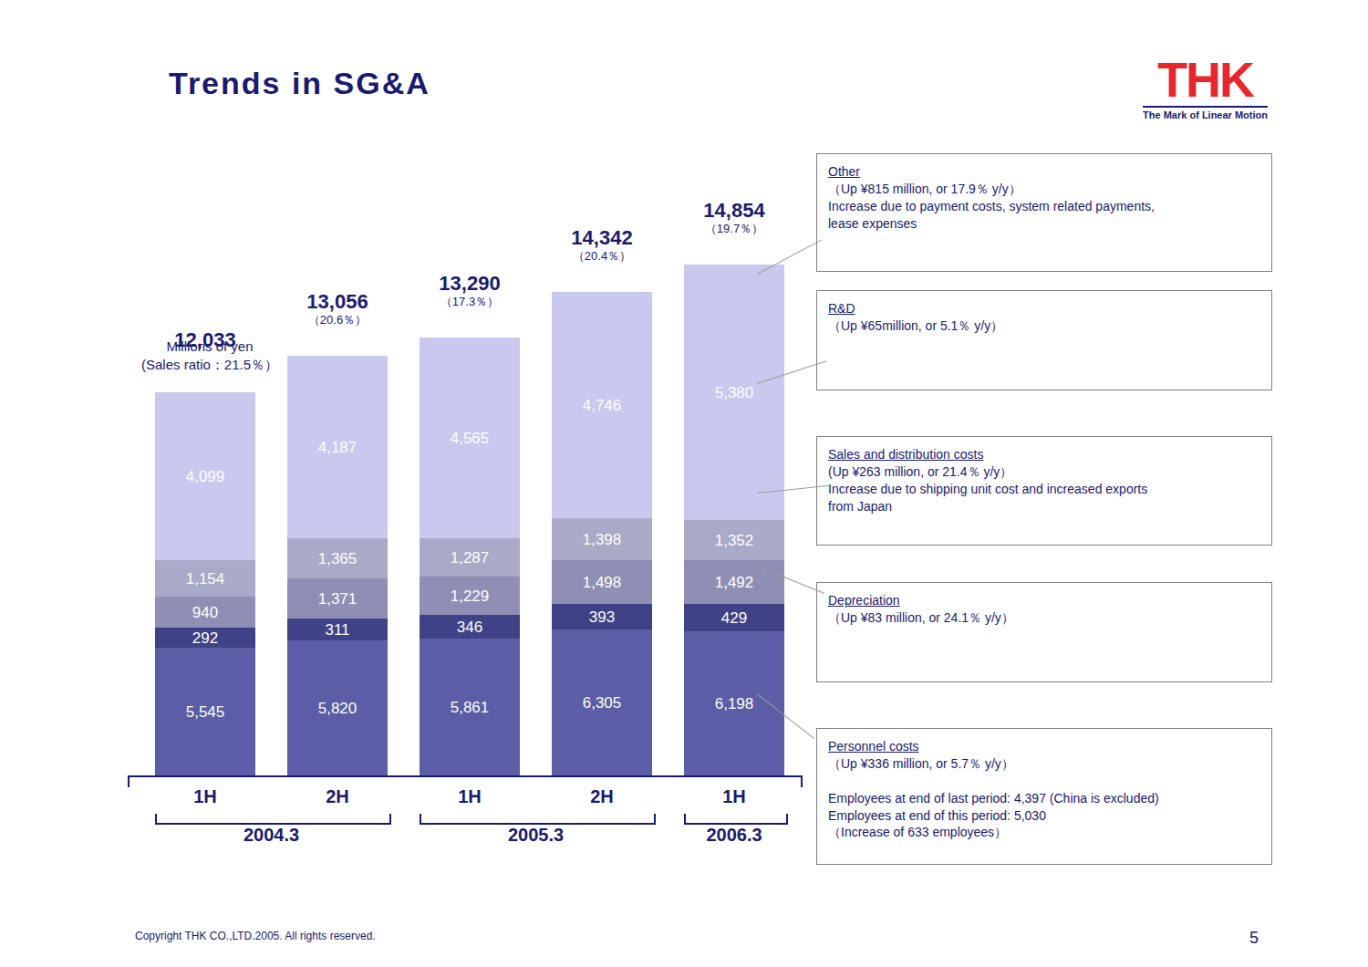Trends in SG&A
THK
The Mark of Linear Motion
Millions of yen
(Sales ratio：21.5％）
12,033
5,545
292
940
1,154
4,099
13,056
（20.6％）
5,820
311
1,371
1,365
4,187
13,290
（17.3％）
5,861
346
1,229
1,287
4,565
14,342
（20.4％）
6,305
393
1,498
1,398
4,746
14,854
（19.7％）
6,198
429
1,492
1,352
5,380
1H
2H
1H
2H
1H
2004.3
2005.3
2006.3
Other
（Up ¥815 million, or 17.9％ y/y）
Increase due to payment costs, system related payments,
lease expenses
R&D
（Up ¥65million, or 5.1％ y/y）
Sales and distribution costs
(Up ¥263 million, or 21.4％ y/y）
Increase due to shipping unit cost and increased exports
from Japan
Depreciation
（Up ¥83 million, or 24.1％ y/y）
Personnel costs
（Up ¥336 million, or 5.7％ y/y）
Employees at end of last period: 4,397 (China is excluded)
Employees at end of this period: 5,030
（Increase of 633 employees）
Copyright THK CO.,LTD.2005. All rights reserved.
5